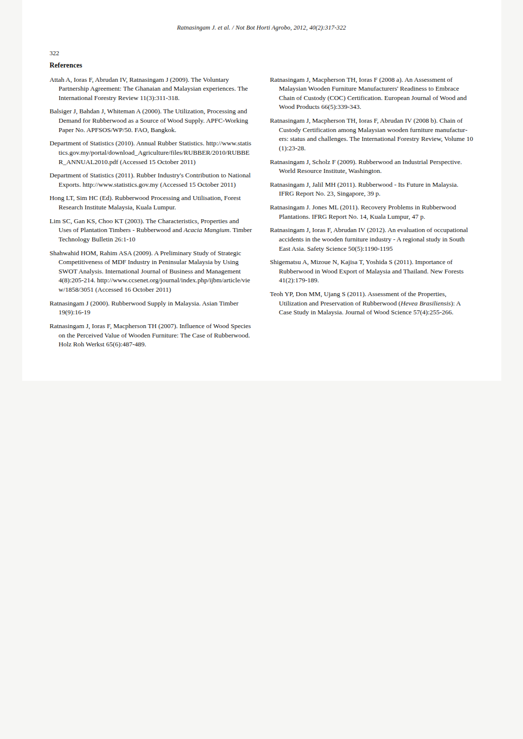Ratnasingam J. et al. / Not Bot Horti Agrobo, 2012, 40(2):317-322
322
References
Attah A, Ioras F, Abrudan IV, Ratnasingam J (2009). The Voluntary Partnership Agreement: The Ghanaian and Malaysian experiences. The International Forestry Review 11(3):311-318.
Balsiger J, Bahdan J, Whiteman A (2000). The Utilization, Processing and Demand for Rubberwood as a Source of Wood Supply. APFC-Working Paper No. APFSOS/WP/50. FAO, Bangkok.
Department of Statistics (2010). Annual Rubber Statistics. http://www.statistics.gov.my/portal/download_Agriculture/files/RUBBER/2010/RUBBER_ANNUAL2010.pdf (Accessed 15 October 2011)
Department of Statistics (2011). Rubber Industry's Contribution to National Exports. http://www.statistics.gov.my (Accessed 15 October 2011)
Hong LT, Sim HC (Ed). Rubberwood Processing and Utilisation, Forest Research Institute Malaysia, Kuala Lumpur.
Lim SC, Gan KS, Choo KT (2003). The Characteristics, Properties and Uses of Plantation Timbers - Rubberwood and Acacia Mangium. Timber Technology Bulletin 26:1-10
Shahwahid HOM, Rahim ASA (2009). A Preliminary Study of Strategic Competitiveness of MDF Industry in Peninsular Malaysia by Using SWOT Analysis. International Journal of Business and Management 4(8):205-214. http://www.ccsenet.org/journal/index.php/ijbm/article/view/1858/3051 (Accessed 16 October 2011)
Ratnasingam J (2000). Rubberwood Supply in Malaysia. Asian Timber 19(9):16-19
Ratnasingam J, Ioras F, Macpherson TH (2007). Influence of Wood Species on the Perceived Value of Wooden Furniture: The Case of Rubberwood. Holz Roh Werkst 65(6):487-489.
Ratnasingam J, Macpherson TH, Ioras F (2008 a). An Assessment of Malaysian Wooden Furniture Manufacturers' Readiness to Embrace Chain of Custody (COC) Certification. European Journal of Wood and Wood Products 66(5):339-343.
Ratnasingam J, Macpherson TH, Ioras F, Abrudan IV (2008 b). Chain of Custody Certification among Malaysian wooden furniture manufacturers: status and challenges. The International Forestry Review, Volume 10 (1):23-28.
Ratnasingam J, Scholz F (2009). Rubberwood an Industrial Perspective. World Resource Institute, Washington.
Ratnasingam J, Jalil MH (2011). Rubberwood - Its Future in Malaysia. IFRG Report No. 23, Singapore, 39 p.
Ratnasingam J. Jones ML (2011). Recovery Problems in Rubberwood Plantations. IFRG Report No. 14, Kuala Lumpur, 47 p.
Ratnasingam J, Ioras F, Abrudan IV (2012). An evaluation of occupational accidents in the wooden furniture industry - A regional study in South East Asia. Safety Science 50(5):1190-1195
Shigematsu A, Mizoue N, Kajisa T, Yoshida S (2011). Importance of Rubberwood in Wood Export of Malaysia and Thailand. New Forests 41(2):179-189.
Teoh YP, Don MM, Ujang S (2011). Assessment of the Properties, Utilization and Preservation of Rubberwood (Hevea Brasiliensis): A Case Study in Malaysia. Journal of Wood Science 57(4):255-266.